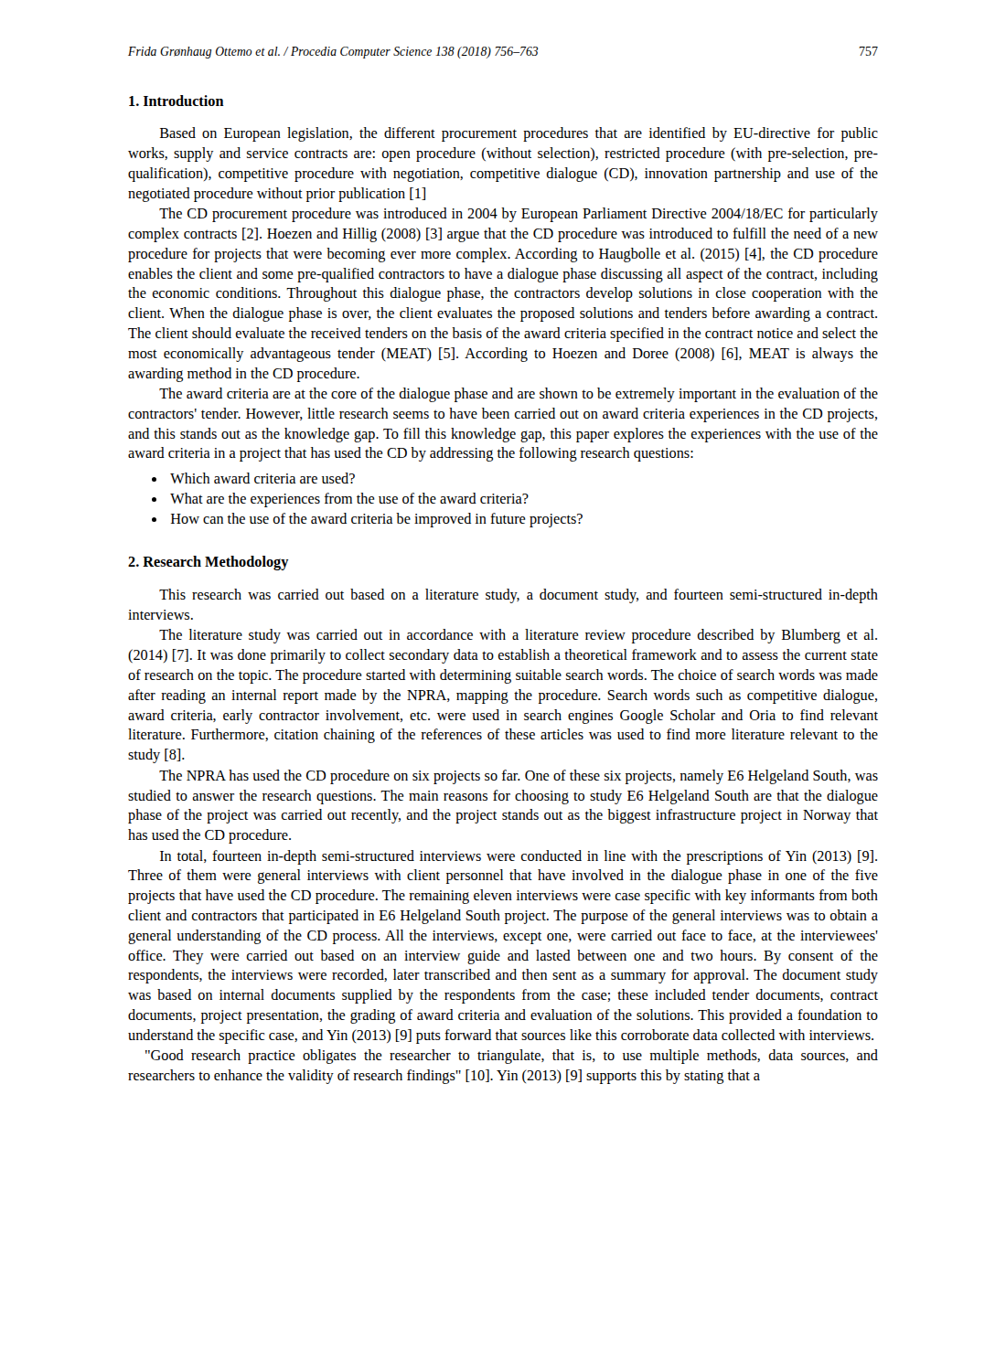Frida Grønhaug Ottemo et al. / Procedia Computer Science 138 (2018) 756–763 757
1. Introduction
Based on European legislation, the different procurement procedures that are identified by EU-directive for public works, supply and service contracts are: open procedure (without selection), restricted procedure (with pre-selection, pre-qualification), competitive procedure with negotiation, competitive dialogue (CD), innovation partnership and use of the negotiated procedure without prior publication [1]
The CD procurement procedure was introduced in 2004 by European Parliament Directive 2004/18/EC for particularly complex contracts [2]. Hoezen and Hillig (2008) [3] argue that the CD procedure was introduced to fulfill the need of a new procedure for projects that were becoming ever more complex. According to Haugbolle et al. (2015) [4], the CD procedure enables the client and some pre-qualified contractors to have a dialogue phase discussing all aspect of the contract, including the economic conditions. Throughout this dialogue phase, the contractors develop solutions in close cooperation with the client. When the dialogue phase is over, the client evaluates the proposed solutions and tenders before awarding a contract. The client should evaluate the received tenders on the basis of the award criteria specified in the contract notice and select the most economically advantageous tender (MEAT) [5]. According to Hoezen and Doree (2008) [6], MEAT is always the awarding method in the CD procedure.
The award criteria are at the core of the dialogue phase and are shown to be extremely important in the evaluation of the contractors' tender. However, little research seems to have been carried out on award criteria experiences in the CD projects, and this stands out as the knowledge gap. To fill this knowledge gap, this paper explores the experiences with the use of the award criteria in a project that has used the CD by addressing the following research questions:
Which award criteria are used?
What are the experiences from the use of the award criteria?
How can the use of the award criteria be improved in future projects?
2. Research Methodology
This research was carried out based on a literature study, a document study, and fourteen semi-structured in-depth interviews.
The literature study was carried out in accordance with a literature review procedure described by Blumberg et al. (2014) [7]. It was done primarily to collect secondary data to establish a theoretical framework and to assess the current state of research on the topic. The procedure started with determining suitable search words. The choice of search words was made after reading an internal report made by the NPRA, mapping the procedure. Search words such as competitive dialogue, award criteria, early contractor involvement, etc. were used in search engines Google Scholar and Oria to find relevant literature. Furthermore, citation chaining of the references of these articles was used to find more literature relevant to the study [8].
The NPRA has used the CD procedure on six projects so far. One of these six projects, namely E6 Helgeland South, was studied to answer the research questions. The main reasons for choosing to study E6 Helgeland South are that the dialogue phase of the project was carried out recently, and the project stands out as the biggest infrastructure project in Norway that has used the CD procedure.
In total, fourteen in-depth semi-structured interviews were conducted in line with the prescriptions of Yin (2013) [9]. Three of them were general interviews with client personnel that have involved in the dialogue phase in one of the five projects that have used the CD procedure. The remaining eleven interviews were case specific with key informants from both client and contractors that participated in E6 Helgeland South project. The purpose of the general interviews was to obtain a general understanding of the CD process. All the interviews, except one, were carried out face to face, at the interviewees' office. They were carried out based on an interview guide and lasted between one and two hours. By consent of the respondents, the interviews were recorded, later transcribed and then sent as a summary for approval. The document study was based on internal documents supplied by the respondents from the case; these included tender documents, contract documents, project presentation, the grading of award criteria and evaluation of the solutions. This provided a foundation to understand the specific case, and Yin (2013) [9] puts forward that sources like this corroborate data collected with interviews.
"Good research practice obligates the researcher to triangulate, that is, to use multiple methods, data sources, and researchers to enhance the validity of research findings" [10]. Yin (2013) [9] supports this by stating that a